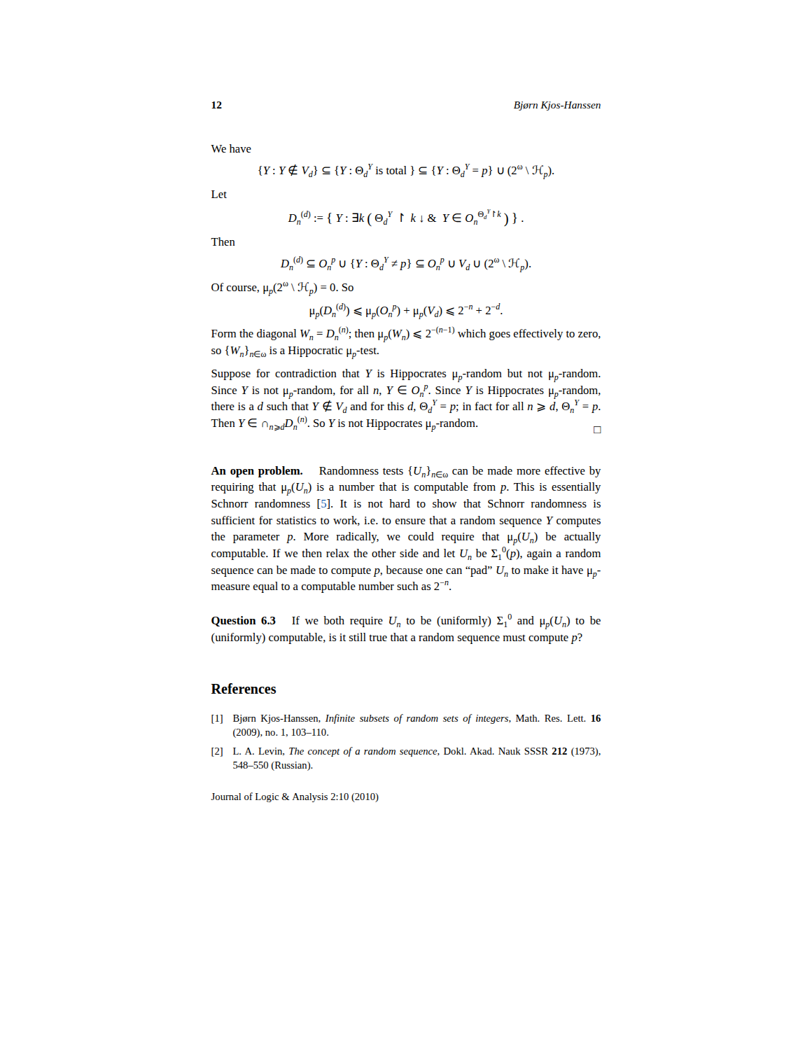12 Bjørn Kjos-Hanssen
We have
{Y : Y ∉ Vd} ⊆ {Y : ΘdY is total } ⊆ {Y : ΘdY = p} ∪ (2ω \ ℋp).
Let
Dn(d) := { Y : ∃k ( ΘdY ↾ k ↓ & Y ∈ OnΘdY↾k ) } .
Then
Dn(d) ⊆ Onp ∪ {Y : ΘdY ≠ p} ⊆ Onp ∪ Vd ∪ (2ω \ ℋp).
Of course, μp(2ω \ ℋp) = 0. So
μp(Dn(d)) ⩽ μp(Onp) + μp(Vd) ⩽ 2−n + 2−d.
Form the diagonal Wn = Dn(n); then μp(Wn) ⩽ 2−(n−1) which goes effectively to zero, so {Wn}n∈ω is a Hippocratic μp-test.
Suppose for contradiction that Y is Hippocrates μp-random but not μp-random. Since Y is not μp-random, for all n, Y ∈ Onp. Since Y is Hippocrates μp-random, there is a d such that Y ∉ Vd and for this d, ΘdY = p; in fact for all n ⩾ d, ΘnY = p. Then Y ∈ ∩n⩾dDn(n). So Y is not Hippocrates μp-random.
□
An open problem. Randomness tests {Un}n∈ω can be made more effective by requiring that μp(Un) is a number that is computable from p. This is essentially Schnorr randomness [5]. It is not hard to show that Schnorr randomness is sufficient for statistics to work, i.e. to ensure that a random sequence Y computes the parameter p. More radically, we could require that μp(Un) be actually computable. If we then relax the other side and let Un be Σ10(p), again a random sequence can be made to compute p, because one can “pad” Un to make it have μp-measure equal to a computable number such as 2−n.
Question 6.3 If we both require Un to be (uniformly) Σ10 and μp(Un) to be (uniformly) computable, is it still true that a random sequence must compute p?
References
[1] Bjørn Kjos-Hanssen, Infinite subsets of random sets of integers, Math. Res. Lett. 16 (2009), no. 1, 103–110.
[2] L. A. Levin, The concept of a random sequence, Dokl. Akad. Nauk SSSR 212 (1973), 548–550 (Russian).
Journal of Logic & Analysis 2:10 (2010)